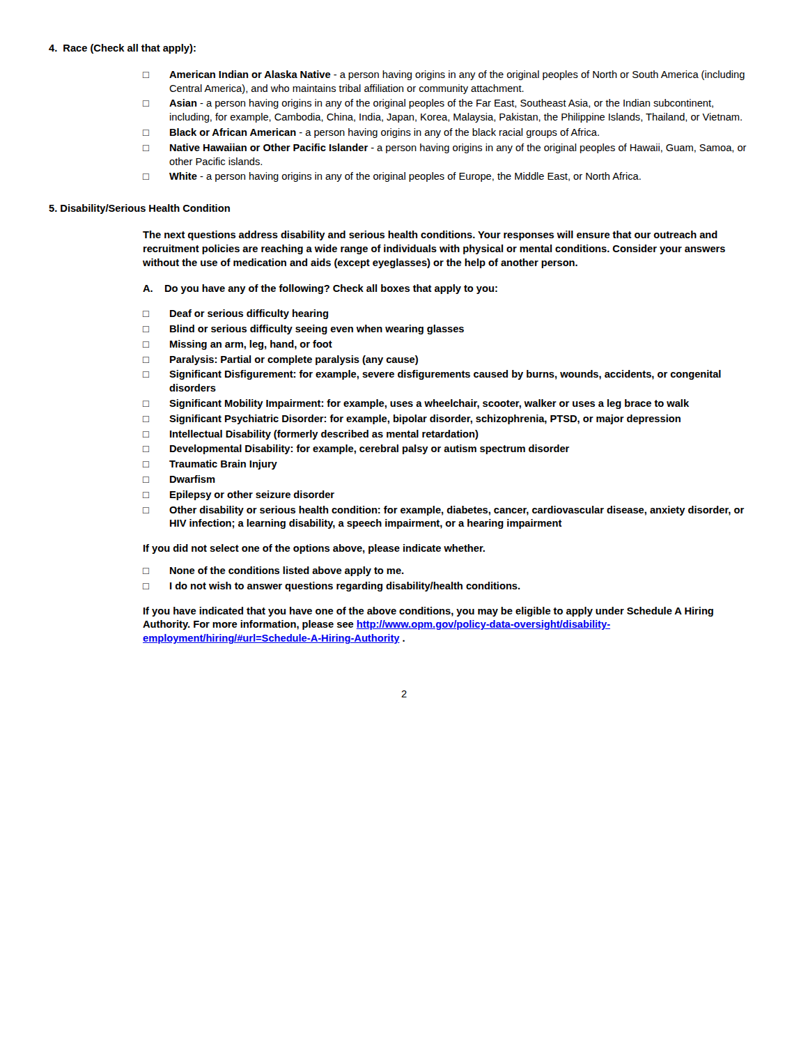4. Race (Check all that apply):
American Indian or Alaska Native - a person having origins in any of the original peoples of North or South America (including Central America), and who maintains tribal affiliation or community attachment.
Asian - a person having origins in any of the original peoples of the Far East, Southeast Asia, or the Indian subcontinent, including, for example, Cambodia, China, India, Japan, Korea, Malaysia, Pakistan, the Philippine Islands, Thailand, or Vietnam.
Black or African American - a person having origins in any of the black racial groups of Africa.
Native Hawaiian or Other Pacific Islander - a person having origins in any of the original peoples of Hawaii, Guam, Samoa, or other Pacific islands.
White - a person having origins in any of the original peoples of Europe, the Middle East, or North Africa.
5. Disability/Serious Health Condition
The next questions address disability and serious health conditions. Your responses will ensure that our outreach and recruitment policies are reaching a wide range of individuals with physical or mental conditions. Consider your answers without the use of medication and aids (except eyeglasses) or the help of another person.
A. Do you have any of the following? Check all boxes that apply to you:
Deaf or serious difficulty hearing
Blind or serious difficulty seeing even when wearing glasses
Missing an arm, leg, hand, or foot
Paralysis: Partial or complete paralysis (any cause)
Significant Disfigurement: for example, severe disfigurements caused by burns, wounds, accidents, or congenital disorders
Significant Mobility Impairment: for example, uses a wheelchair, scooter, walker or uses a leg brace to walk
Significant Psychiatric Disorder: for example, bipolar disorder, schizophrenia, PTSD, or major depression
Intellectual Disability (formerly described as mental retardation)
Developmental Disability: for example, cerebral palsy or autism spectrum disorder
Traumatic Brain Injury
Dwarfism
Epilepsy or other seizure disorder
Other disability or serious health condition: for example, diabetes, cancer, cardiovascular disease, anxiety disorder, or HIV infection; a learning disability, a speech impairment, or a hearing impairment
If you did not select one of the options above, please indicate whether.
None of the conditions listed above apply to me.
I do not wish to answer questions regarding disability/health conditions.
If you have indicated that you have one of the above conditions, you may be eligible to apply under Schedule A Hiring Authority. For more information, please see http://www.opm.gov/policy-data-oversight/disability-employment/hiring/#url=Schedule-A-Hiring-Authority .
2